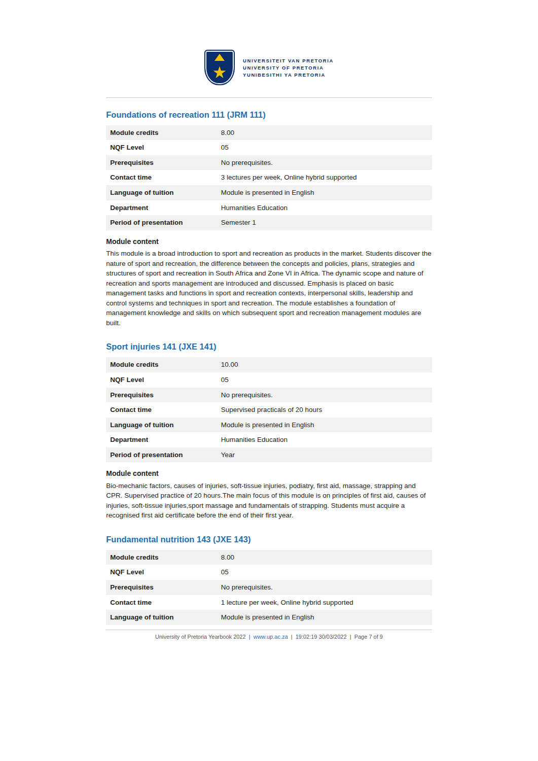Universiteit van Pretoria
University of Pretoria
Yunibesithi ya Pretoria
Foundations of recreation 111 (JRM 111)
| Module credits | 8.00 |
| NQF Level | 05 |
| Prerequisites | No prerequisites. |
| Contact time | 3 lectures per week, Online hybrid supported |
| Language of tuition | Module is presented in English |
| Department | Humanities Education |
| Period of presentation | Semester 1 |
Module content
This module is a broad introduction to sport and recreation as products in the market. Students discover the nature of sport and recreation, the difference between the concepts and policies, plans, strategies and structures of sport and recreation in South Africa and Zone VI in Africa. The dynamic scope and nature of recreation and sports management are introduced and discussed. Emphasis is placed on basic management tasks and functions in sport and recreation contexts, interpersonal skills, leadership and control systems and techniques in sport and recreation. The module establishes a foundation of management knowledge and skills on which subsequent sport and recreation management modules are built.
Sport injuries 141 (JXE 141)
| Module credits | 10.00 |
| NQF Level | 05 |
| Prerequisites | No prerequisites. |
| Contact time | Supervised practicals of 20 hours |
| Language of tuition | Module is presented in English |
| Department | Humanities Education |
| Period of presentation | Year |
Module content
Bio-mechanic factors, causes of injuries, soft-tissue injuries, podiatry, first aid, massage, strapping and CPR. Supervised practice of 20 hours.The main focus of this module is on principles of first aid, causes of injuries, soft-tissue injuries,sport massage and fundamentals of strapping. Students must acquire a recognised first aid certificate before the end of their first year.
Fundamental nutrition 143 (JXE 143)
| Module credits | 8.00 |
| NQF Level | 05 |
| Prerequisites | No prerequisites. |
| Contact time | 1 lecture per week, Online hybrid supported |
| Language of tuition | Module is presented in English |
University of Pretoria Yearbook 2022 | www.up.ac.za | 19:02:19 30/03/2022 | Page 7 of 9